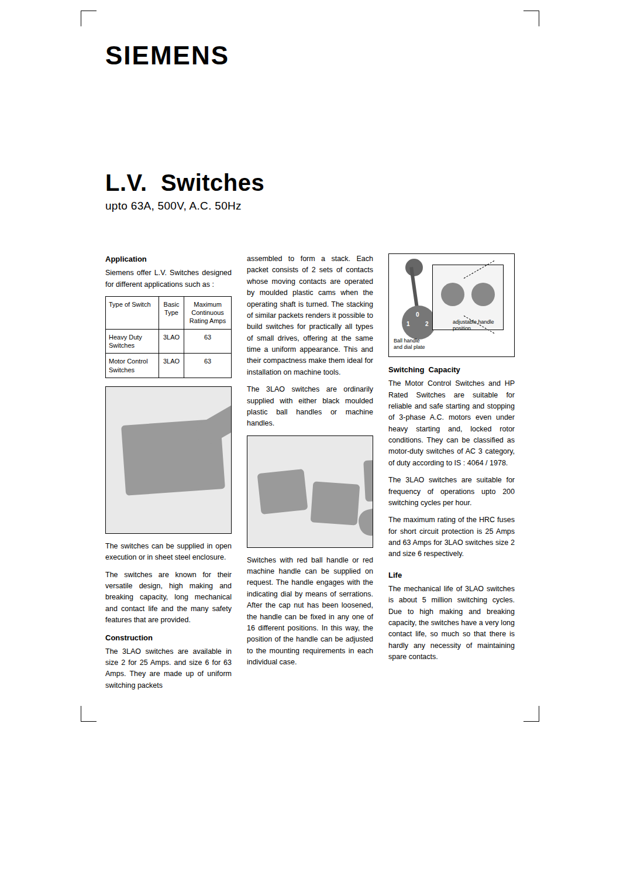SIEMENS
L.V. Switches
upto 63A, 500V, A.C. 50Hz
Application
Siemens offer L.V. Switches designed for different applications such as :
| Type of Switch | Basic Type | Maximum Continuous Rating Amps |
| --- | --- | --- |
| Heavy Duty Switches | 3LAO | 63 |
| Motor Control Switches | 3LAO | 63 |
The switches can be supplied in open execution or in sheet steel enclosure.
The switches are known for their versatile design, high making and breaking capacity, long mechanical and contact life and the many safety features that are provided.
Construction
The 3LAO switches are available in size 2 for 25 Amps. and size 6 for 63 Amps. They are made up of uniform switching packets
assembled to form a stack. Each packet consists of 2 sets of contacts whose moving contacts are operated by moulded plastic cams when the operating shaft is turned. The stacking of similar packets renders it possible to build switches for practically all types of small drives, offering at the same time a uniform appearance. This and their compactness make them ideal for installation on machine tools.
The 3LAO switches are ordinarily supplied with either black moulded plastic ball handles or machine handles.
Switches with red ball handle or red machine handle can be supplied on request. The handle engages with the indicating dial by means of serrations. After the cap nut has been loosened, the handle can be fixed in any one of 16 different positions. In this way, the position of the handle can be adjusted to the mounting requirements in each individual case.
1 0 2
Ball handle
and dial plate
adjustable handle
position
Switching Capacity
The Motor Control Switches and HP Rated Switches are suitable for reliable and safe starting and stopping of 3-phase A.C. motors even under heavy starting and, locked rotor conditions. They can be classified as motor-duty switches of AC 3 category, of duty according to IS : 4064 / 1978.
The 3LAO switches are suitable for frequency of operations upto 200 switching cycles per hour.
The maximum rating of the HRC fuses for short circuit protection is 25 Amps and 63 Amps for 3LAO switches size 2 and size 6 respectively.
Life
The mechanical life of 3LAO switches is about 5 million switching cycles. Due to high making and breaking capacity, the switches have a very long contact life, so much so that there is hardly any necessity of maintaining spare contacts.